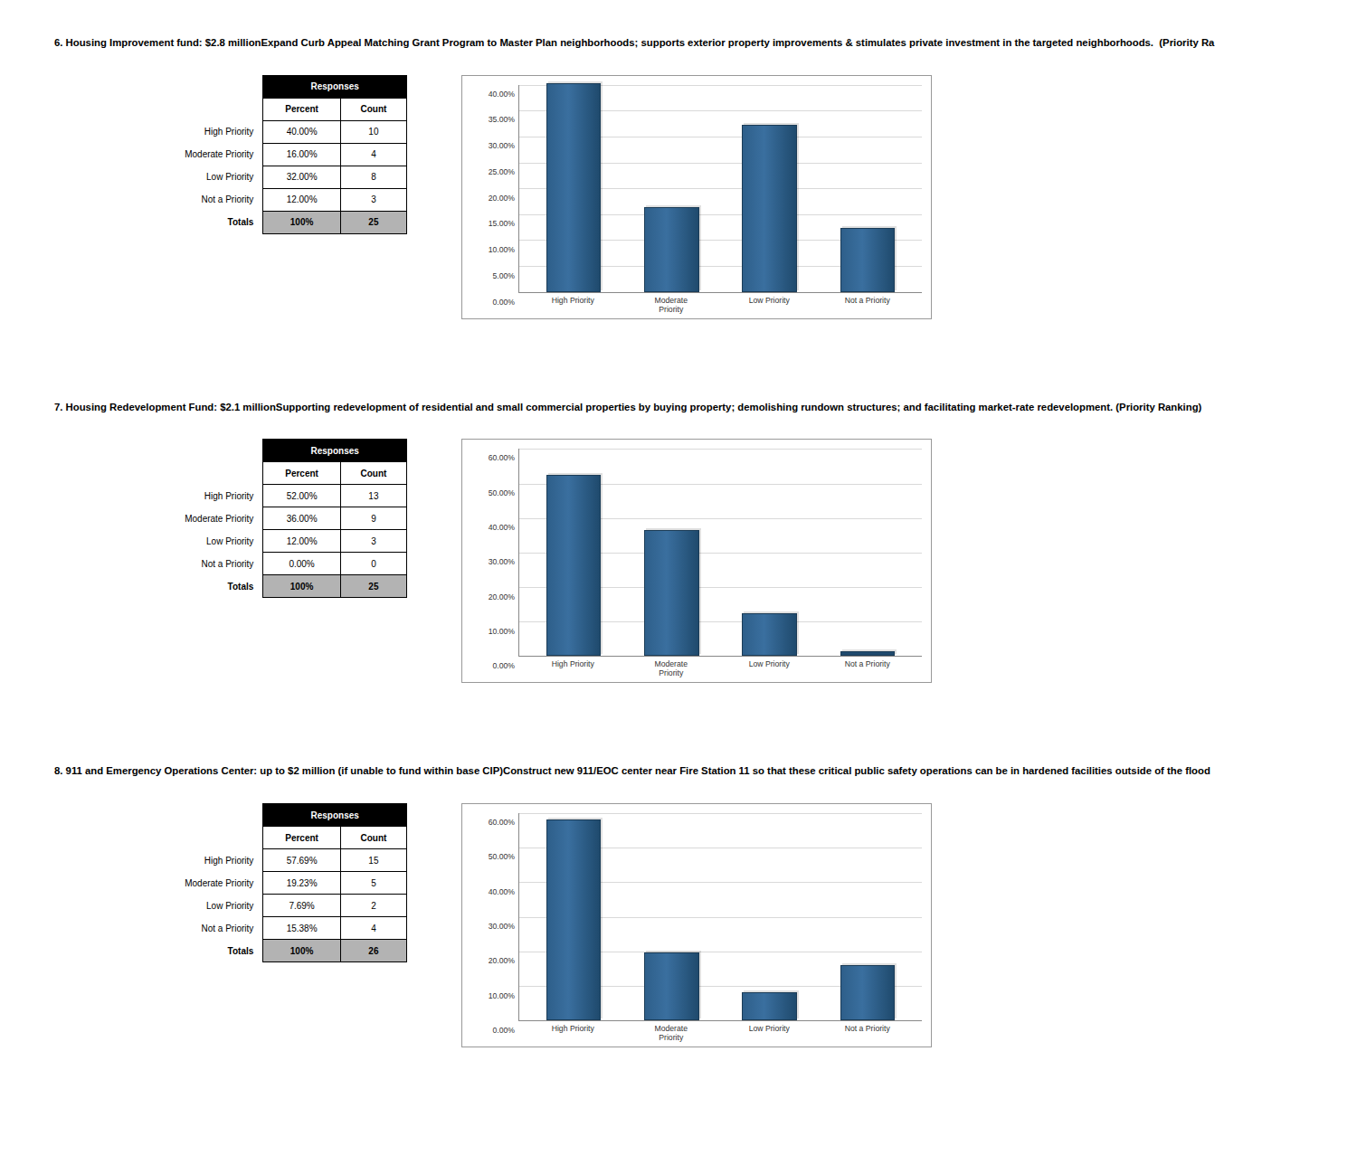6. Housing Improvement fund: $2.8 millionExpand Curb Appeal Matching Grant Program to Master Plan neighborhoods; supports exterior property improvements & stimulates private investment in the targeted neighborhoods. (Priority Ra
| | Responses |
| | Percent | Count |
| High Priority | 40.00% | 10 |
| Moderate Priority | 16.00% | 4 |
| Low Priority | 32.00% | 8 |
| Not a Priority | 12.00% | 3 |
| Totals | 100% | 25 |
40.00%
35.00%
30.00%
25.00%
20.00%
15.00%
10.00%
5.00%
0.00%
High Priority
Moderate
Priority
Low Priority
Not a Priority
7. Housing Redevelopment Fund: $2.1 millionSupporting redevelopment of residential and small commercial properties by buying property; demolishing rundown structures; and facilitating market-rate redevelopment. (Priority Ranking)
| | Responses |
| | Percent | Count |
| High Priority | 52.00% | 13 |
| Moderate Priority | 36.00% | 9 |
| Low Priority | 12.00% | 3 |
| Not a Priority | 0.00% | 0 |
| Totals | 100% | 25 |
60.00%
50.00%
40.00%
30.00%
20.00%
10.00%
0.00%
High Priority
Moderate
Priority
Low Priority
Not a Priority
8. 911 and Emergency Operations Center: up to $2 million (if unable to fund within base CIP)Construct new 911/EOC center near Fire Station 11 so that these critical public safety operations can be in hardened facilities outside of the flood
| | Responses |
| | Percent | Count |
| High Priority | 57.69% | 15 |
| Moderate Priority | 19.23% | 5 |
| Low Priority | 7.69% | 2 |
| Not a Priority | 15.38% | 4 |
| Totals | 100% | 26 |
60.00%
50.00%
40.00%
30.00%
20.00%
10.00%
0.00%
High Priority
Moderate
Priority
Low Priority
Not a Priority